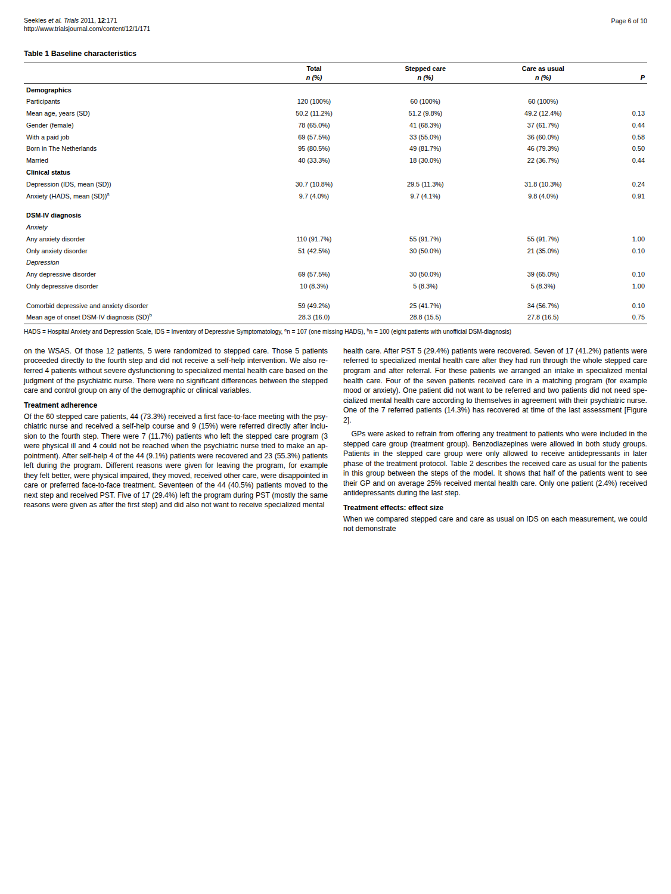Seekles et al. Trials 2011, 12:171
http://www.trialsjournal.com/content/12/1/171
Page 6 of 10
Table 1 Baseline characteristics
| | Total n (%) | Stepped care n (%) | Care as usual n (%) | P |
| --- | --- | --- | --- | --- |
| Demographics | | | | |
| Participants | 120 (100%) | 60 (100%) | 60 (100%) | |
| Mean age, years (SD) | 50.2 (11.2%) | 51.2 (9.8%) | 49.2 (12.4%) | 0.13 |
| Gender (female) | 78 (65.0%) | 41 (68.3%) | 37 (61.7%) | 0.44 |
| With a paid job | 69 (57.5%) | 33 (55.0%) | 36 (60.0%) | 0.58 |
| Born in The Netherlands | 95 (80.5%) | 49 (81.7%) | 46 (79.3%) | 0.50 |
| Married | 40 (33.3%) | 18 (30.0%) | 22 (36.7%) | 0.44 |
| Clinical status | | | | |
| Depression (IDS, mean (SD)) | 30.7 (10.8%) | 29.5 (11.3%) | 31.8 (10.3%) | 0.24 |
| Anxiety (HADS, mean (SD)) a | 9.7 (4.0%) | 9.7 (4.1%) | 9.8 (4.0%) | 0.91 |
| DSM-IV diagnosis | | | | |
| Anxiety | | | | |
| Any anxiety disorder | 110 (91.7%) | 55 (91.7%) | 55 (91.7%) | 1.00 |
| Only anxiety disorder | 51 (42.5%) | 30 (50.0%) | 21 (35.0%) | 0.10 |
| Depression | | | | |
| Any depressive disorder | 69 (57.5%) | 30 (50.0%) | 39 (65.0%) | 0.10 |
| Only depressive disorder | 10 (8.3%) | 5 (8.3%) | 5 (8.3%) | 1.00 |
| Comorbid depressive and anxiety disorder | 59 (49.2%) | 25 (41.7%) | 34 (56.7%) | 0.10 |
| Mean age of onset DSM-IV diagnosis (SD) b | 28.3 (16.0) | 28.8 (15.5) | 27.8 (16.5) | 0.75 |
HADS = Hospital Anxiety and Depression Scale, IDS = Inventory of Depressive Symptomatology, an = 107 (one missing HADS), bn = 100 (eight patients with unofficial DSM-diagnosis)
on the WSAS. Of those 12 patients, 5 were randomized to stepped care. Those 5 patients proceeded directly to the fourth step and did not receive a self-help intervention. We also referred 4 patients without severe dysfunctioning to specialized mental health care based on the judgment of the psychiatric nurse. There were no significant differences between the stepped care and control group on any of the demographic or clinical variables.
Treatment adherence
Of the 60 stepped care patients, 44 (73.3%) received a first face-to-face meeting with the psychiatric nurse and received a self-help course and 9 (15%) were referred directly after inclusion to the fourth step. There were 7 (11.7%) patients who left the stepped care program (3 were physical ill and 4 could not be reached when the psychiatric nurse tried to make an appointment). After self-help 4 of the 44 (9.1%) patients were recovered and 23 (55.3%) patients left during the program. Different reasons were given for leaving the program, for example they felt better, were physical impaired, they moved, received other care, were disappointed in care or preferred face-to-face treatment. Seventeen of the 44 (40.5%) patients moved to the next step and received PST. Five of 17 (29.4%) left the program during PST (mostly the same reasons were given as after the first step) and did also not want to receive specialized mental
health care. After PST 5 (29.4%) patients were recovered. Seven of 17 (41.2%) patients were referred to specialized mental health care after they had run through the whole stepped care program and after referral. For these patients we arranged an intake in specialized mental health care. Four of the seven patients received care in a matching program (for example mood or anxiety). One patient did not want to be referred and two patients did not need specialized mental health care according to themselves in agreement with their psychiatric nurse. One of the 7 referred patients (14.3%) has recovered at time of the last assessment [Figure 2].
GPs were asked to refrain from offering any treatment to patients who were included in the stepped care group (treatment group). Benzodiazepines were allowed in both study groups. Patients in the stepped care group were only allowed to receive antidepressants in later phase of the treatment protocol. Table 2 describes the received care as usual for the patients in this group between the steps of the model. It shows that half of the patients went to see their GP and on average 25% received mental health care. Only one patient (2.4%) received antidepressants during the last step.
Treatment effects: effect size
When we compared stepped care and care as usual on IDS on each measurement, we could not demonstrate